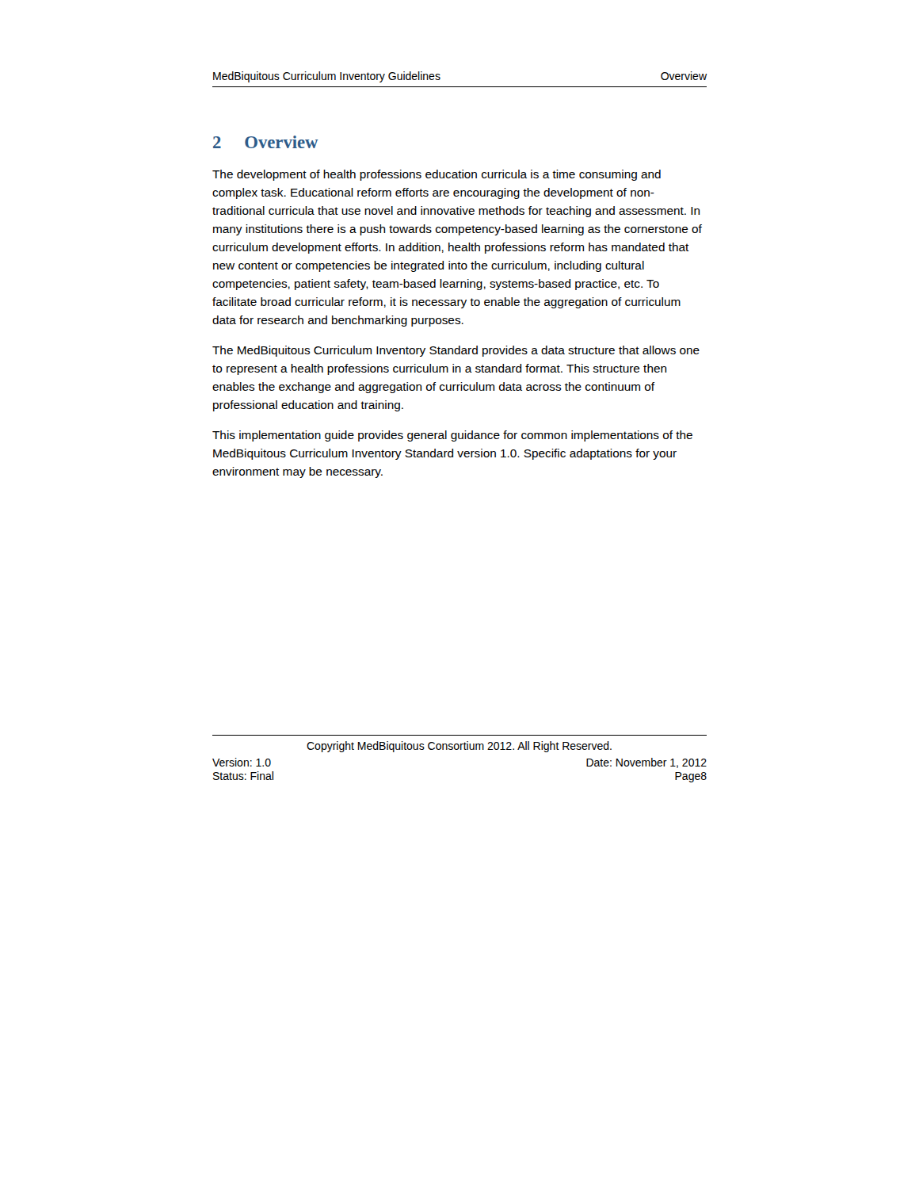MedBiquitous Curriculum Inventory Guidelines
Overview
2 Overview
The development of health professions education curricula is a time consuming and complex task. Educational reform efforts are encouraging the development of non-traditional curricula that use novel and innovative methods for teaching and assessment. In many institutions there is a push towards competency-based learning as the cornerstone of curriculum development efforts. In addition, health professions reform has mandated that new content or competencies be integrated into the curriculum, including cultural competencies, patient safety, team-based learning, systems-based practice, etc. To facilitate broad curricular reform, it is necessary to enable the aggregation of curriculum data for research and benchmarking purposes.
The MedBiquitous Curriculum Inventory Standard provides a data structure that allows one to represent a health professions curriculum in a standard format. This structure then enables the exchange and aggregation of curriculum data across the continuum of professional education and training.
This implementation guide provides general guidance for common implementations of the MedBiquitous Curriculum Inventory Standard version 1.0. Specific adaptations for your environment may be necessary.
Copyright MedBiquitous Consortium 2012. All Right Reserved.
Version: 1.0
Status: Final
Date: November 1, 2012
Page8